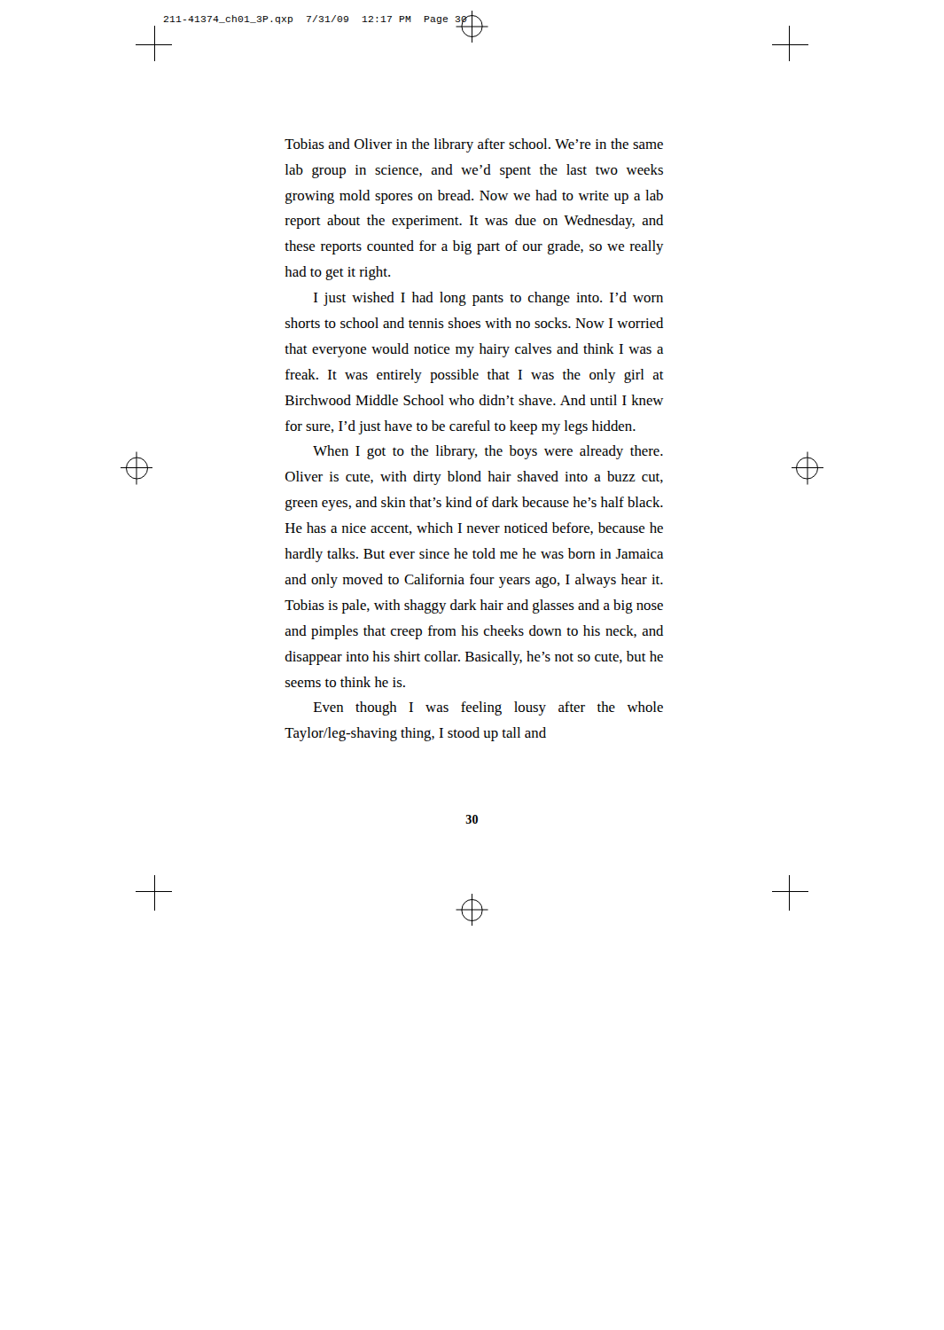211-41374_ch01_3P.qxp 7/31/09 12:17 PM Page 30
Tobias and Oliver in the library after school. We’re in the same lab group in science, and we’d spent the last two weeks growing mold spores on bread. Now we had to write up a lab report about the experiment. It was due on Wednesday, and these reports counted for a big part of our grade, so we really had to get it right.
I just wished I had long pants to change into. I’d worn shorts to school and tennis shoes with no socks. Now I worried that everyone would notice my hairy calves and think I was a freak. It was entirely possible that I was the only girl at Birchwood Middle School who didn’t shave. And until I knew for sure, I’d just have to be careful to keep my legs hidden.
When I got to the library, the boys were already there. Oliver is cute, with dirty blond hair shaved into a buzz cut, green eyes, and skin that’s kind of dark because he’s half black. He has a nice accent, which I never noticed before, because he hardly talks. But ever since he told me he was born in Jamaica and only moved to California four years ago, I always hear it. Tobias is pale, with shaggy dark hair and glasses and a big nose and pimples that creep from his cheeks down to his neck, and disappear into his shirt collar. Basically, he’s not so cute, but he seems to think he is.
Even though I was feeling lousy after the whole Taylor/leg-shaving thing, I stood up tall and
30